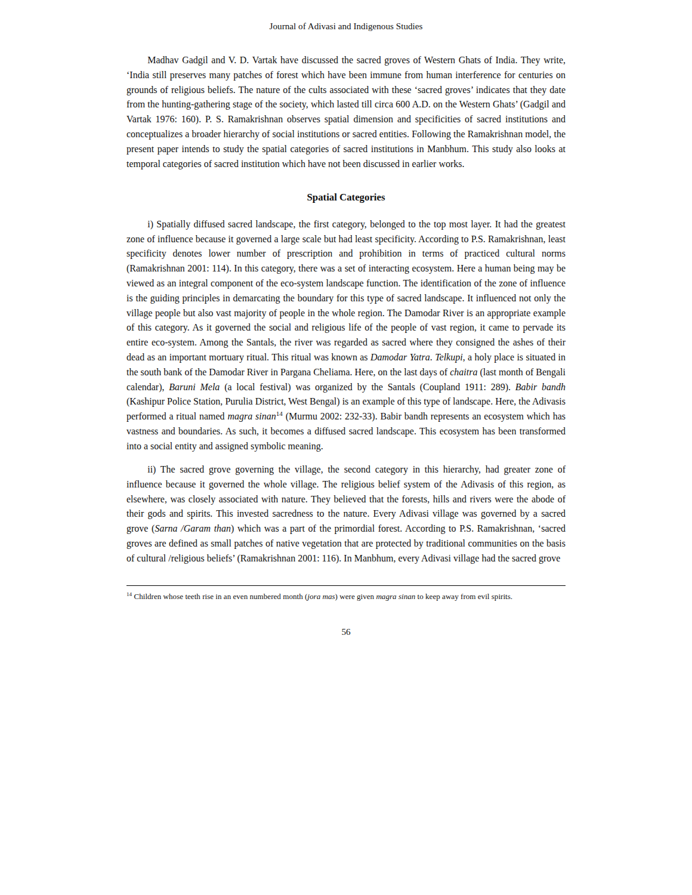Journal of Adivasi and Indigenous Studies
Madhav Gadgil and V. D. Vartak have discussed the sacred groves of Western Ghats of India. They write, ‘India still preserves many patches of forest which have been immune from human interference for centuries on grounds of religious beliefs. The nature of the cults associated with these ‘sacred groves’ indicates that they date from the hunting-gathering stage of the society, which lasted till circa 600 A.D. on the Western Ghats’ (Gadgil and Vartak 1976: 160). P. S. Ramakrishnan observes spatial dimension and specificities of sacred institutions and conceptualizes a broader hierarchy of social institutions or sacred entities. Following the Ramakrishnan model, the present paper intends to study the spatial categories of sacred institutions in Manbhum. This study also looks at temporal categories of sacred institution which have not been discussed in earlier works.
Spatial Categories
i) Spatially diffused sacred landscape, the first category, belonged to the top most layer. It had the greatest zone of influence because it governed a large scale but had least specificity. According to P.S. Ramakrishnan, least specificity denotes lower number of prescription and prohibition in terms of practiced cultural norms (Ramakrishnan 2001: 114). In this category, there was a set of interacting ecosystem. Here a human being may be viewed as an integral component of the eco-system landscape function. The identification of the zone of influence is the guiding principles in demarcating the boundary for this type of sacred landscape. It influenced not only the village people but also vast majority of people in the whole region. The Damodar River is an appropriate example of this category. As it governed the social and religious life of the people of vast region, it came to pervade its entire eco-system. Among the Santals, the river was regarded as sacred where they consigned the ashes of their dead as an important mortuary ritual. This ritual was known as Damodar Yatra. Telkupi, a holy place is situated in the south bank of the Damodar River in Pargana Cheliama. Here, on the last days of chaitra (last month of Bengali calendar), Baruni Mela (a local festival) was organized by the Santals (Coupland 1911: 289). Babir bandh (Kashipur Police Station, Purulia District, West Bengal) is an example of this type of landscape. Here, the Adivasis performed a ritual named magra sinan14 (Murmu 2002: 232-33). Babir bandh represents an ecosystem which has vastness and boundaries. As such, it becomes a diffused sacred landscape. This ecosystem has been transformed into a social entity and assigned symbolic meaning.
ii) The sacred grove governing the village, the second category in this hierarchy, had greater zone of influence because it governed the whole village. The religious belief system of the Adivasis of this region, as elsewhere, was closely associated with nature. They believed that the forests, hills and rivers were the abode of their gods and spirits. This invested sacredness to the nature. Every Adivasi village was governed by a sacred grove (Sarna /Garam than) which was a part of the primordial forest. According to P.S. Ramakrishnan, ‘sacred groves are defined as small patches of native vegetation that are protected by traditional communities on the basis of cultural /religious beliefs’ (Ramakrishnan 2001: 116). In Manbhum, every Adivasi village had the sacred grove
14 Children whose teeth rise in an even numbered month (jora mas) were given magra sinan to keep away from evil spirits.
56